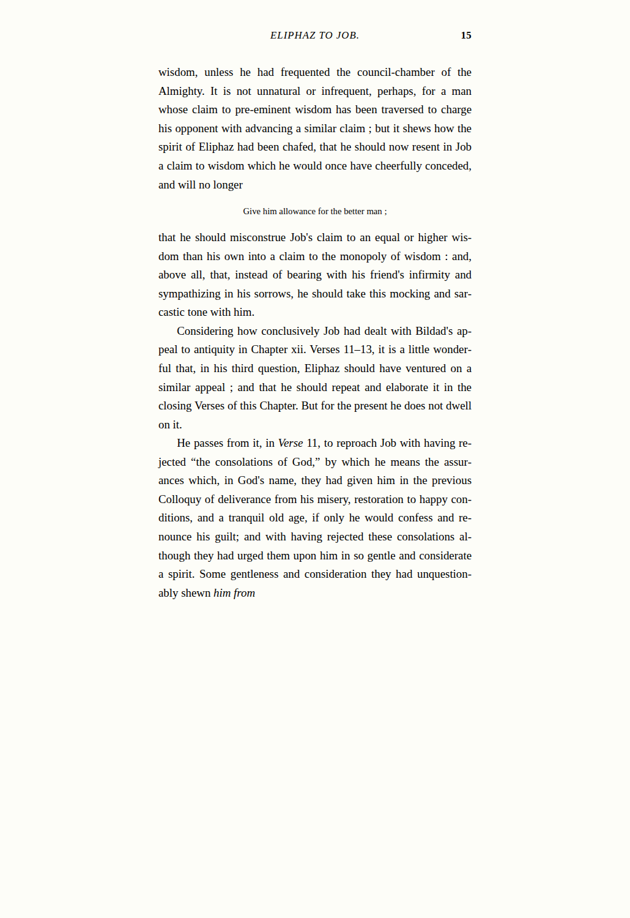ELIPHAZ TO JOB. 15
wisdom, unless he had frequented the council-chamber of the Almighty. It is not unnatural or infrequent, perhaps, for a man whose claim to pre-eminent wisdom has been traversed to charge his opponent with advancing a similar claim ; but it shews how the spirit of Eliphaz had been chafed, that he should now resent in Job a claim to wisdom which he would once have cheerfully conceded, and will no longer
Give him allowance for the better man ;
that he should misconstrue Job's claim to an equal or higher wisdom than his own into a claim to the monopoly of wisdom : and, above all, that, instead of bearing with his friend's infirmity and sympathizing in his sorrows, he should take this mocking and sarcastic tone with him.
Considering how conclusively Job had dealt with Bildad's appeal to antiquity in Chapter xii. Verses 11–13, it is a little wonderful that, in his third question, Eliphaz should have ventured on a similar appeal ; and that he should repeat and elaborate it in the closing Verses of this Chapter. But for the present he does not dwell on it.
He passes from it, in Verse 11, to reproach Job with having rejected “the consolations of God,” by which he means the assurances which, in God's name, they had given him in the previous Colloquy of deliverance from his misery, restoration to happy conditions, and a tranquil old age, if only he would confess and renounce his guilt; and with having rejected these consolations although they had urged them upon him in so gentle and considerate a spirit. Some gentleness and consideration they had unquestionably shewn him from